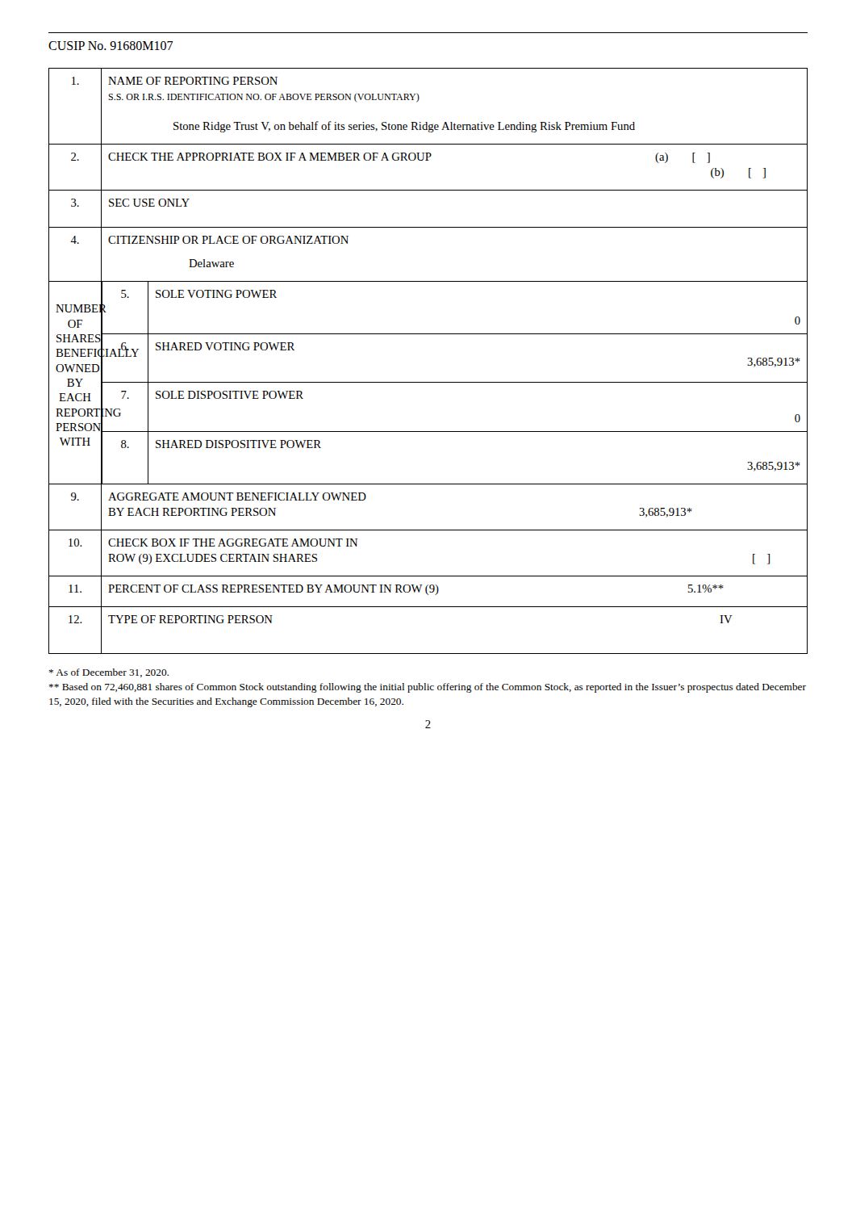CUSIP No. 91680M107
| 1. | NAME OF REPORTING PERSON S.S. OR I.R.S. IDENTIFICATION NO. OF ABOVE PERSON (VOLUNTARY) Stone Ridge Trust V, on behalf of its series, Stone Ridge Alternative Lending Risk Premium Fund |
| 2. | CHECK THE APPROPRIATE BOX IF A MEMBER OF A GROUP (a) [ ] (b) [ ] |
| 3. | SEC USE ONLY |
| 4. | CITIZENSHIP OR PLACE OF ORGANIZATION Delaware |
| NUMBER OF SHARES BENEFICIALLY OWNED BY EACH REPORTING PERSON WITH | / 5. / SOLE VOTING POWER 0 / / 6. / SHARED VOTING POWER 3,685,913* / / 7. / SOLE DISPOSITIVE POWER 0 / / 8. / SHARED DISPOSITIVE POWER 3,685,913* / |
| 9. | AGGREGATE AMOUNT BENEFICIALLY OWNED BY EACH REPORTING PERSON 3,685,913* |
| 10. | CHECK BOX IF THE AGGREGATE AMOUNT IN ROW (9) EXCLUDES CERTAIN SHARES [ ] |
| 11. | PERCENT OF CLASS REPRESENTED BY AMOUNT IN ROW (9) 5.1%** |
| 12. | TYPE OF REPORTING PERSON IV |
* As of December 31, 2020.
** Based on 72,460,881 shares of Common Stock outstanding following the initial public offering of the Common Stock, as reported in the Issuer’s prospectus dated December 15, 2020, filed with the Securities and Exchange Commission December 16, 2020.
2